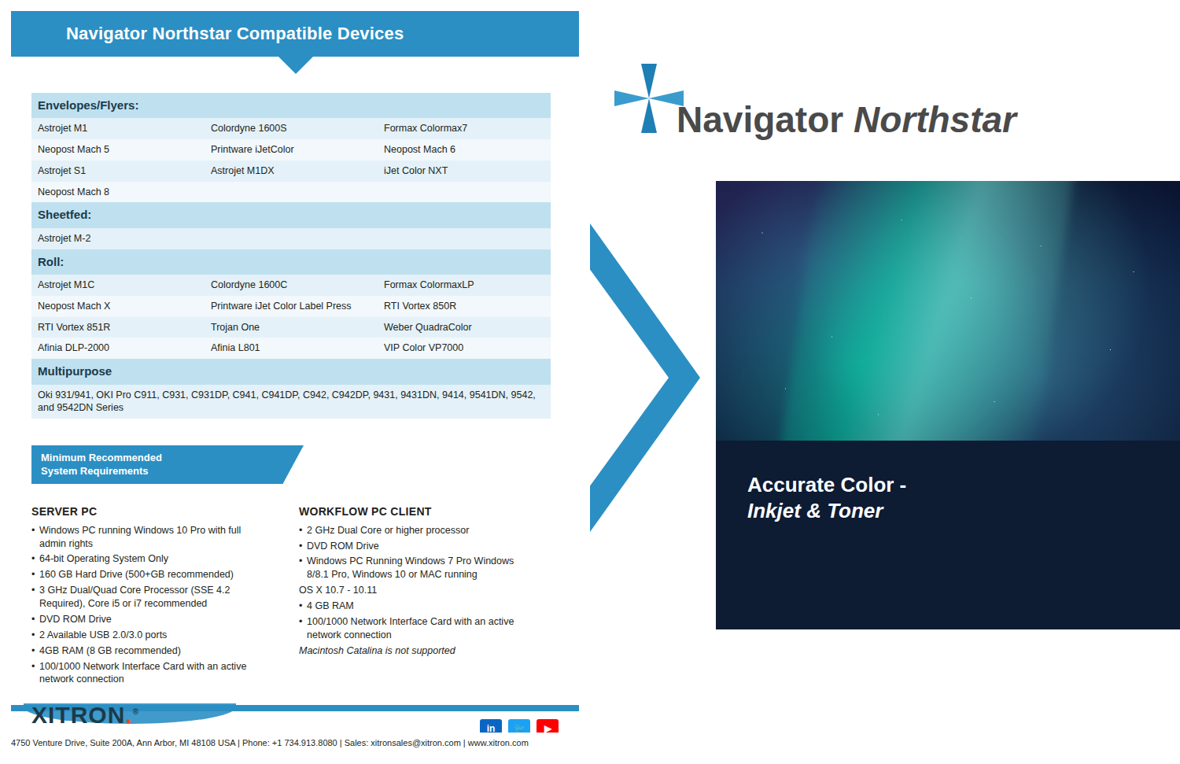Navigator Northstar Compatible Devices
| Envelopes/Flyers: |
| Astrojet M1 | Colordyne 1600S | Formax Colormax7 |
| Neopost Mach 5 | Printware iJetColor | Neopost Mach 6 |
| Astrojet S1 | Astrojet M1DX | iJet Color NXT |
| Neopost Mach 8 | | |
| Sheetfed: |
| Astrojet M-2 | | |
| Roll: |
| Astrojet M1C | Colordyne 1600C | Formax ColormaxLP |
| Neopost Mach X | Printware iJet Color Label Press | RTI Vortex 850R |
| RTI Vortex 851R | Trojan One | Weber QuadraColor |
| Afinia DLP-2000 | Afinia L801 | VIP Color VP7000 |
| Multipurpose |
| Oki 931/941, OKI Pro C911, C931, C931DP, C941, C941DP, C942, C942DP, 9431, 9431DN, 9414, 9541DN, 9542, and 9542DN Series |
Minimum Recommended
System Requirements
SERVER PC
Windows PC running Windows 10 Pro with full admin rights
64-bit Operating System Only
160 GB Hard Drive (500+GB recommended)
3 GHz Dual/Quad Core Processor (SSE 4.2 Required), Core i5 or i7 recommended
DVD ROM Drive
2 Available USB 2.0/3.0 ports
4GB RAM (8 GB recommended)
100/1000 Network Interface Card with an active network connection
WORKFLOW PC CLIENT
2 GHz Dual Core or higher processor
DVD ROM Drive
Windows PC Running Windows 7 Pro Windows 8/8.1 Pro, Windows 10 or MAC running
OS X 10.7 - 10.11
4 GB RAM
100/1000 Network Interface Card with an active network connection
Macintosh Catalina is not supported
XITRON.®
MAKING PREPRESS AFFORDABLE
in 🐦 ▶
4750 Venture Drive, Suite 200A, Ann Arbor, MI 48108 USA | Phone: +1 734.913.8080 | Sales: xitronsales@xitron.com | www.xitron.com
Navigator Northstar
Accurate Color -
Inkjet & Toner